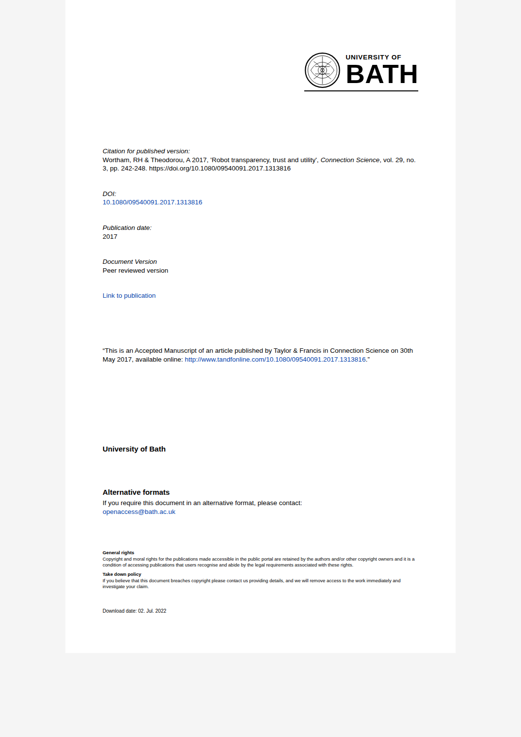UNIVERSITY OF BATH
Citation for published version:
Wortham, RH & Theodorou, A 2017, 'Robot transparency, trust and utility', Connection Science, vol. 29, no. 3, pp. 242-248. https://doi.org/10.1080/09540091.2017.1313816
DOI:
10.1080/09540091.2017.1313816
Publication date:
2017
Document Version
Peer reviewed version
Link to publication
“This is an Accepted Manuscript of an article published by Taylor & Francis in Connection Science on 30th May 2017, available online: http://www.tandfonline.com/10.1080/09540091.2017.1313816.”
University of Bath
Alternative formats
If you require this document in an alternative format, please contact:
openaccess@bath.ac.uk
General rights
Copyright and moral rights for the publications made accessible in the public portal are retained by the authors and/or other copyright owners and it is a condition of accessing publications that users recognise and abide by the legal requirements associated with these rights.
Take down policy
If you believe that this document breaches copyright please contact us providing details, and we will remove access to the work immediately and investigate your claim.
Download date: 02. Jul. 2022